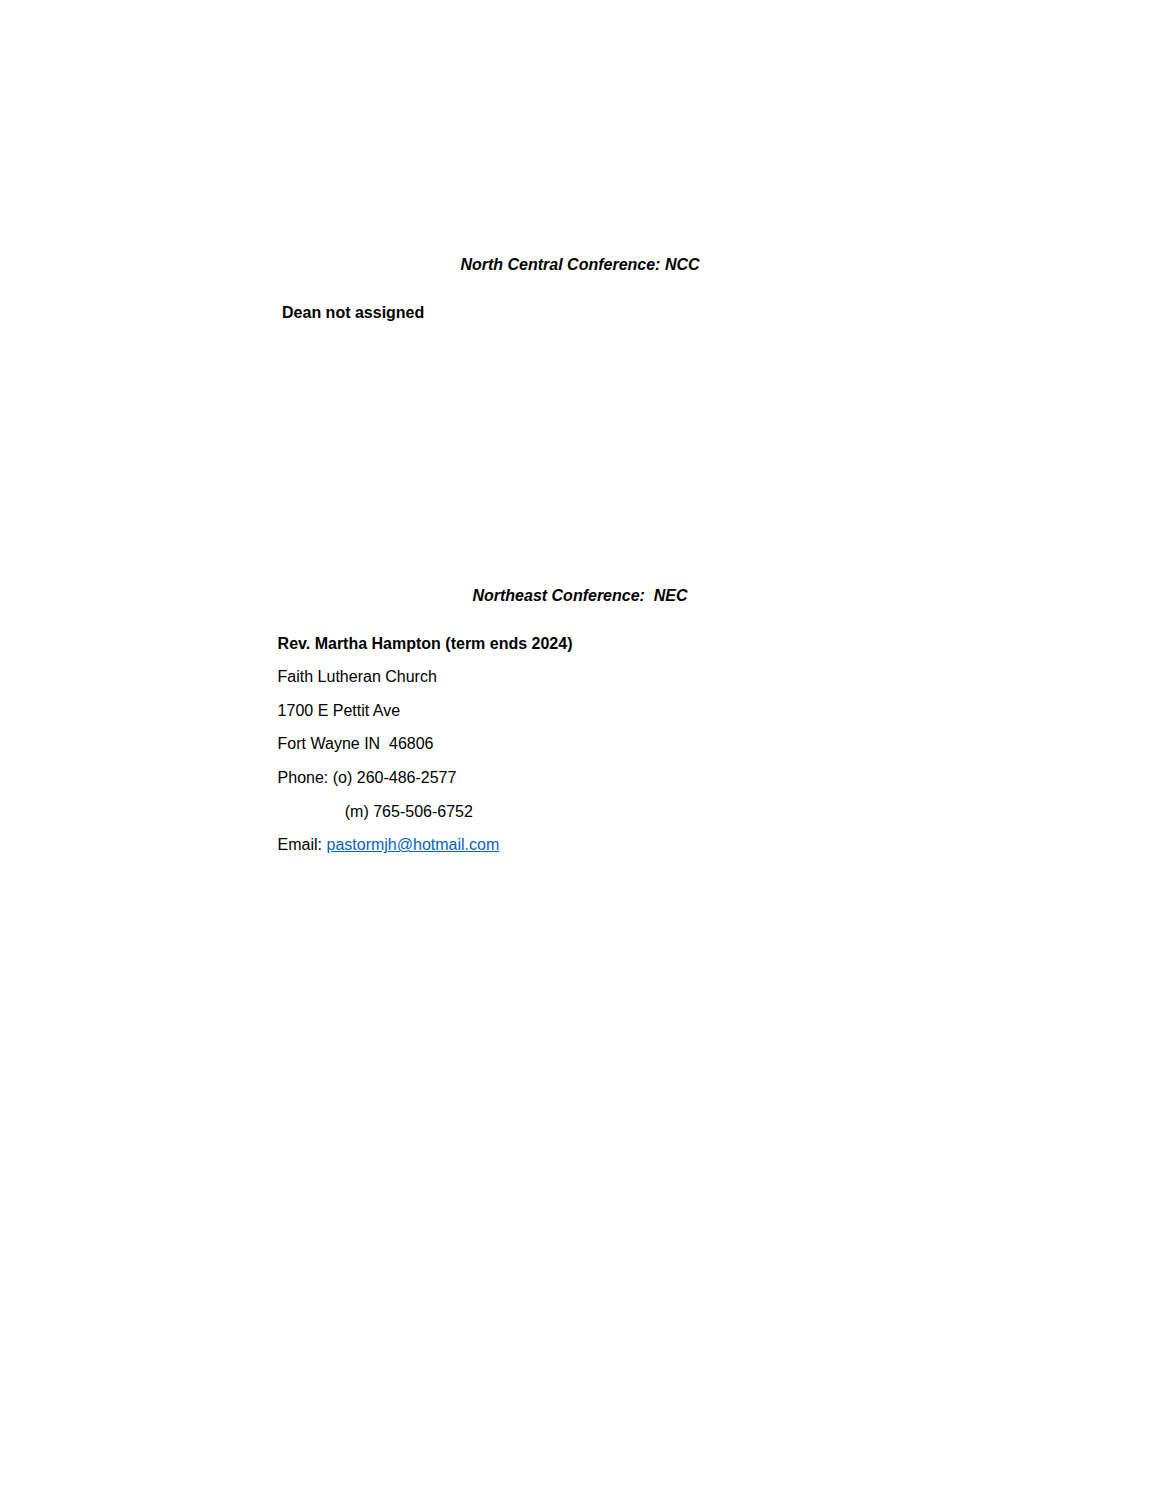North Central Conference: NCC
Dean not assigned
Northeast Conference: NEC
Rev. Martha Hampton (term ends 2024)
Faith Lutheran Church
1700 E Pettit Ave
Fort Wayne IN 46806
Phone: (o) 260-486-2577
(m) 765-506-6752
Email: pastormjh@hotmail.com